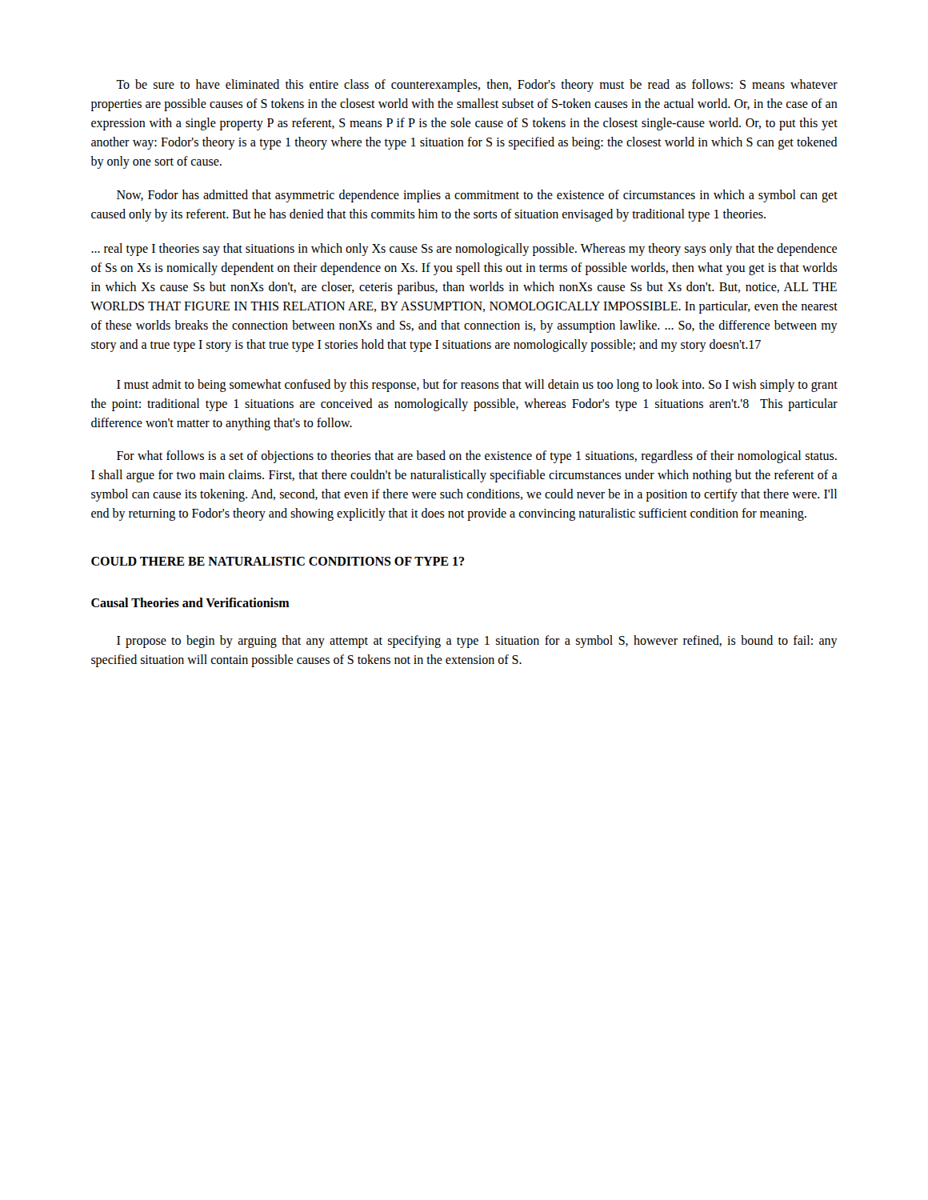To be sure to have eliminated this entire class of counterexamples, then, Fodor's theory must be read as follows: S means whatever properties are possible causes of S tokens in the closest world with the smallest subset of S-token causes in the actual world. Or, in the case of an expression with a single property P as referent, S means P if P is the sole cause of S tokens in the closest single-cause world. Or, to put this yet another way: Fodor's theory is a type 1 theory where the type 1 situation for S is specified as being: the closest world in which S can get tokened by only one sort of cause.
Now, Fodor has admitted that asymmetric dependence implies a commitment to the existence of circumstances in which a symbol can get caused only by its referent. But he has denied that this commits him to the sorts of situation envisaged by traditional type 1 theories.
... real type I theories say that situations in which only Xs cause Ss are nomologically possible. Whereas my theory says only that the dependence of Ss on Xs is nomically dependent on their dependence on Xs. If you spell this out in terms of possible worlds, then what you get is that worlds in which Xs cause Ss but nonXs don't, are closer, ceteris paribus, than worlds in which nonXs cause Ss but Xs don't. But, notice, ALL THE WORLDS THAT FIGURE IN THIS RELATION ARE, BY ASSUMPTION, NOMOLOGICALLY IMPOSSIBLE. In particular, even the nearest of these worlds breaks the connection between nonXs and Ss, and that connection is, by assumption lawlike. ... So, the difference between my story and a true type I story is that true type I stories hold that type I situations are nomologically possible; and my story doesn't.17
I must admit to being somewhat confused by this response, but for reasons that will detain us too long to look into. So I wish simply to grant the point: traditional type 1 situations are conceived as nomologically possible, whereas Fodor's type 1 situations aren't.'8 This particular difference won't matter to anything that's to follow.
For what follows is a set of objections to theories that are based on the existence of type 1 situations, regardless of their nomological status. I shall argue for two main claims. First, that there couldn't be naturalistically specifiable circumstances under which nothing but the referent of a symbol can cause its tokening. And, second, that even if there were such conditions, we could never be in a position to certify that there were. I'll end by returning to Fodor's theory and showing explicitly that it does not provide a convincing naturalistic sufficient condition for meaning.
Could there be naturalistic conditions of type 1?
Causal Theories and Verificationism
I propose to begin by arguing that any attempt at specifying a type 1 situation for a symbol S, however refined, is bound to fail: any specified situation will contain possible causes of S tokens not in the extension of S.